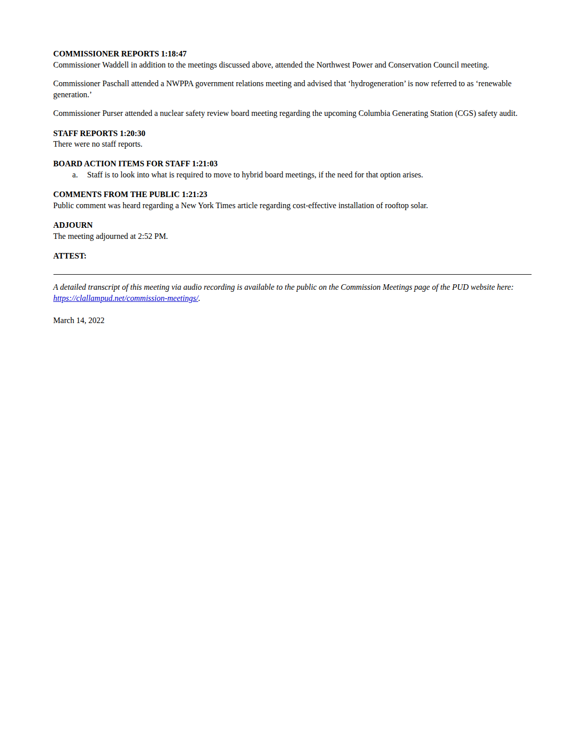COMMISSIONER REPORTS 1:18:47
Commissioner Waddell in addition to the meetings discussed above, attended the Northwest Power and Conservation Council meeting.
Commissioner Paschall attended a NWPPA government relations meeting and advised that ‘hydrogeneration’ is now referred to as ‘renewable generation.’
Commissioner Purser attended a nuclear safety review board meeting regarding the upcoming Columbia Generating Station (CGS) safety audit.
STAFF REPORTS 1:20:30
There were no staff reports.
BOARD ACTION ITEMS FOR STAFF 1:21:03
Staff is to look into what is required to move to hybrid board meetings, if the need for that option arises.
COMMENTS FROM THE PUBLIC 1:21:23
Public comment was heard regarding a New York Times article regarding cost-effective installation of rooftop solar.
ADJOURN
The meeting adjourned at 2:52 PM.
ATTEST:
A detailed transcript of this meeting via audio recording is available to the public on the Commission Meetings page of the PUD website here: https://clallampud.net/commission-meetings/.
March 14, 2022